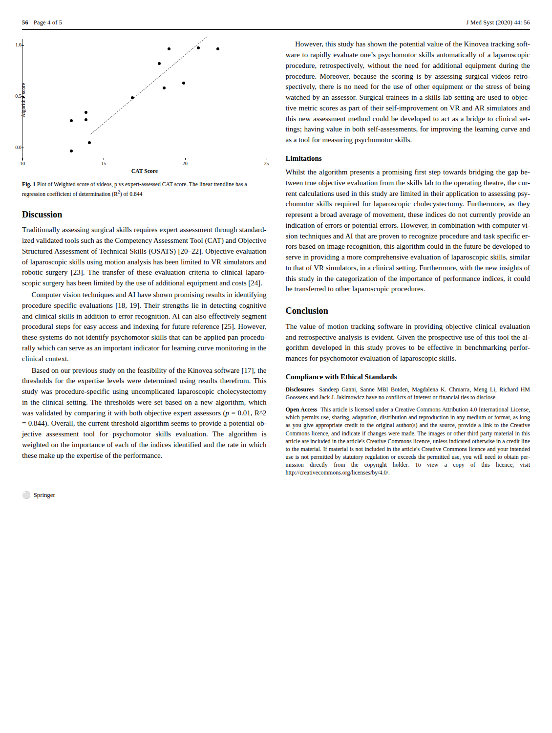56 Page 4 of 5
J Med Syst (2020) 44: 56
Algorithm score 1.0 0.5 0.0 10 15 20 25 CAT Score
Fig. 1 Plot of Weighted score of videos, p vs expert-assessed CAT score. The linear trendline has a regression coefficient of determination (R2) of 0.844
Discussion
Traditionally assessing surgical skills requires expert assessment through standardized validated tools such as the Competency Assessment Tool (CAT) and Objective Structured Assessment of Technical Skills (OSATS) [20–22]. Objective evaluation of laparoscopic skills using motion analysis has been limited to VR simulators and robotic surgery [23]. The transfer of these evaluation criteria to clinical laparoscopic surgery has been limited by the use of additional equipment and costs [24].
Computer vision techniques and AI have shown promising results in identifying procedure specific evaluations [18, 19]. Their strengths lie in detecting cognitive and clinical skills in addition to error recognition. AI can also effectively segment procedural steps for easy access and indexing for future reference [25]. However, these systems do not identify psychomotor skills that can be applied pan procedurally which can serve as an important indicator for learning curve monitoring in the clinical context.
Based on our previous study on the feasibility of the Kinovea software [17], the thresholds for the expertise levels were determined using results therefrom. This study was procedure-specific using uncomplicated laparoscopic cholecystectomy in the clinical setting. The thresholds were set based on a new algorithm, which was validated by comparing it with both objective expert assessors (p = 0.01, R^2 = 0.844). Overall, the current threshold algorithm seems to provide a potential objective assessment tool for psychomotor skills evaluation. The algorithm is weighted on the importance of each of the indices identified and the rate in which these make up the expertise of the performance.
However, this study has shown the potential value of the Kinovea tracking software to rapidly evaluate one’s psychomotor skills automatically of a laparoscopic procedure, retrospectively, without the need for additional equipment during the procedure. Moreover, because the scoring is by assessing surgical videos retrospectively, there is no need for the use of other equipment or the stress of being watched by an assessor. Surgical trainees in a skills lab setting are used to objective metric scores as part of their self-improvement on VR and AR simulators and this new assessment method could be developed to act as a bridge to clinical settings; having value in both self-assessments, for improving the learning curve and as a tool for measuring psychomotor skills.
Limitations
Whilst the algorithm presents a promising first step towards bridging the gap between true objective evaluation from the skills lab to the operating theatre, the current calculations used in this study are limited in their application to assessing psychomotor skills required for laparoscopic cholecystectomy. Furthermore, as they represent a broad average of movement, these indices do not currently provide an indication of errors or potential errors. However, in combination with computer vision techniques and AI that are proven to recognize procedure and task specific errors based on image recognition, this algorithm could in the future be developed to serve in providing a more comprehensive evaluation of laparoscopic skills, similar to that of VR simulators, in a clinical setting. Furthermore, with the new insights of this study in the categorization of the importance of performance indices, it could be transferred to other laparoscopic procedures.
Conclusion
The value of motion tracking software in providing objective clinical evaluation and retrospective analysis is evident. Given the prospective use of this tool the algorithm developed in this study proves to be effective in benchmarking performances for psychomotor evaluation of laparoscopic skills.
Compliance with Ethical Standards
Disclosures Sandeep Ganni, Sanne MBI Botden, Magdalena K. Chmarra, Meng Li, Richard HM Goossens and Jack J. Jakimowicz have no conflicts of interest or financial ties to disclose.
Open Access This article is licensed under a Creative Commons Attribution 4.0 International License, which permits use, sharing, adaptation, distribution and reproduction in any medium or format, as long as you give appropriate credit to the original author(s) and the source, provide a link to the Creative Commons licence, and indicate if changes were made. The images or other third party material in this article are included in the article's Creative Commons licence, unless indicated otherwise in a credit line to the material. If material is not included in the article's Creative Commons licence and your intended use is not permitted by statutory regulation or exceeds the permitted use, you will need to obtain permission directly from the copyright holder. To view a copy of this licence, visit http://creativecommons.org/licenses/by/4.0/.
⚪ Springer